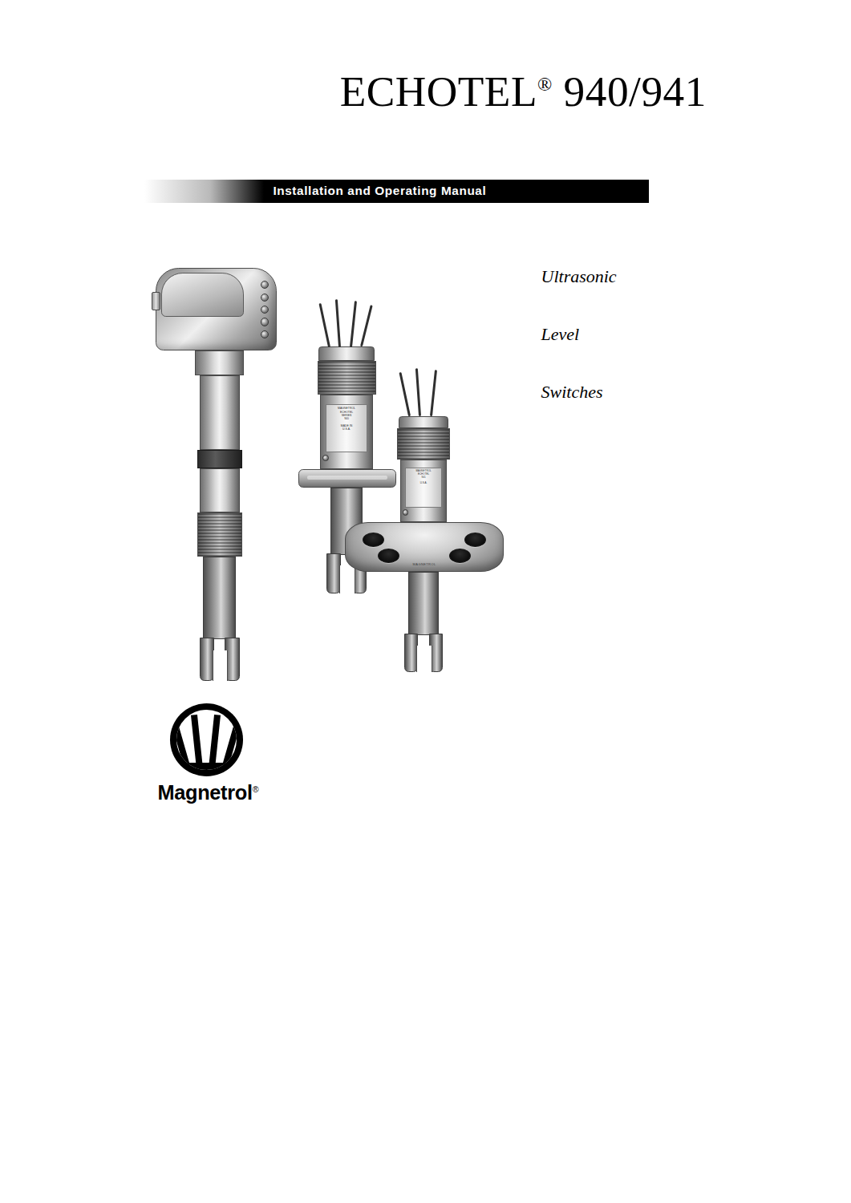ECHOTEL® 940/941
Installation and Operating Manual
Ultrasonic
Level
Switches
MAGNETROL
ECHOTEL
SERIES
940
MADE IN
U.S.A.
MAGNETROL
ECHOTEL
941
U.S.A.
MAGNETROL
Magnetrol®